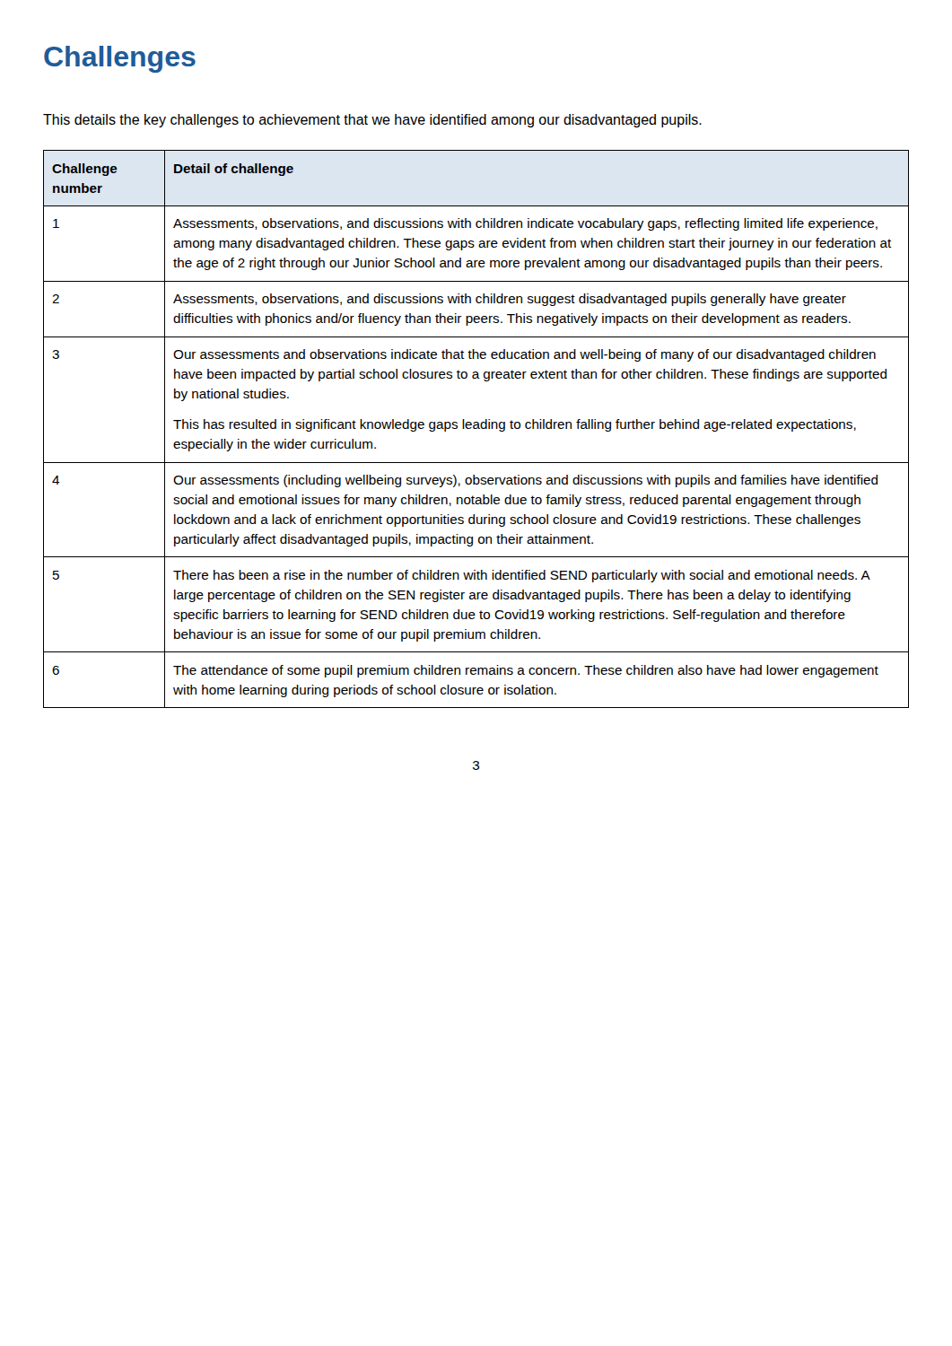Challenges
This details the key challenges to achievement that we have identified among our disadvantaged pupils.
| Challenge number | Detail of challenge |
| --- | --- |
| 1 | Assessments, observations, and discussions with children indicate vocabulary gaps, reflecting limited life experience, among many disadvantaged children. These gaps are evident from when children start their journey in our federation at the age of 2 right through our Junior School and are more prevalent among our disadvantaged pupils than their peers. |
| 2 | Assessments, observations, and discussions with children suggest disadvantaged pupils generally have greater difficulties with phonics and/or fluency than their peers. This negatively impacts on their development as readers. |
| 3 | Our assessments and observations indicate that the education and well-being of many of our disadvantaged children have been impacted by partial school closures to a greater extent than for other children. These findings are supported by national studies. This has resulted in significant knowledge gaps leading to children falling further behind age-related expectations, especially in the wider curriculum. |
| 4 | Our assessments (including wellbeing surveys), observations and discussions with pupils and families have identified social and emotional issues for many children, notable due to family stress, reduced parental engagement through lockdown and a lack of enrichment opportunities during school closure and Covid19 restrictions. These challenges particularly affect disadvantaged pupils, impacting on their attainment. |
| 5 | There has been a rise in the number of children with identified SEND particularly with social and emotional needs. A large percentage of children on the SEN register are disadvantaged pupils. There has been a delay to identifying specific barriers to learning for SEND children due to Covid19 working restrictions. Self-regulation and therefore behaviour is an issue for some of our pupil premium children. |
| 6 | The attendance of some pupil premium children remains a concern. These children also have had lower engagement with home learning during periods of school closure or isolation. |
3